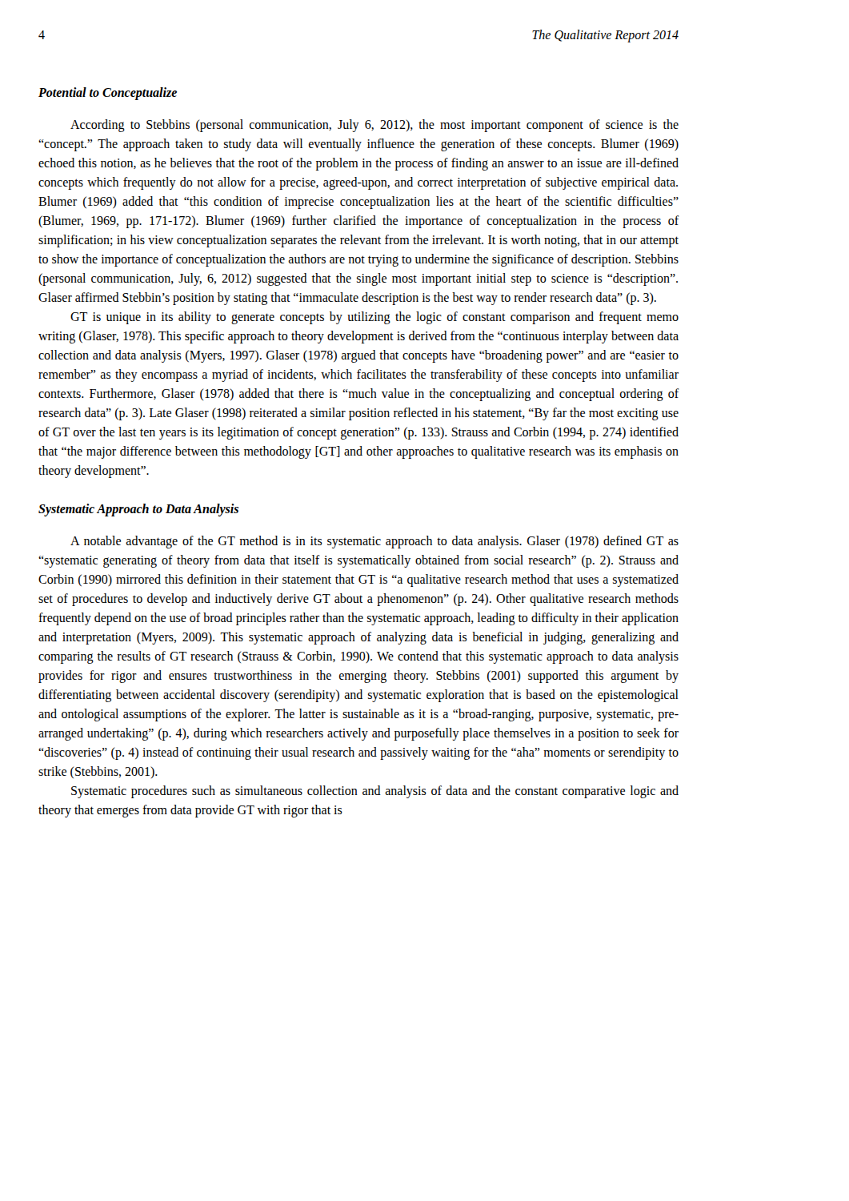4 The Qualitative Report 2014
Potential to Conceptualize
According to Stebbins (personal communication, July 6, 2012), the most important component of science is the “concept.” The approach taken to study data will eventually influence the generation of these concepts. Blumer (1969) echoed this notion, as he believes that the root of the problem in the process of finding an answer to an issue are ill-defined concepts which frequently do not allow for a precise, agreed-upon, and correct interpretation of subjective empirical data. Blumer (1969) added that “this condition of imprecise conceptualization lies at the heart of the scientific difficulties” (Blumer, 1969, pp. 171-172). Blumer (1969) further clarified the importance of conceptualization in the process of simplification; in his view conceptualization separates the relevant from the irrelevant. It is worth noting, that in our attempt to show the importance of conceptualization the authors are not trying to undermine the significance of description. Stebbins (personal communication, July, 6, 2012) suggested that the single most important initial step to science is “description”. Glaser affirmed Stebbin’s position by stating that “immaculate description is the best way to render research data” (p. 3).
GT is unique in its ability to generate concepts by utilizing the logic of constant comparison and frequent memo writing (Glaser, 1978). This specific approach to theory development is derived from the “continuous interplay between data collection and data analysis (Myers, 1997). Glaser (1978) argued that concepts have “broadening power” and are “easier to remember” as they encompass a myriad of incidents, which facilitates the transferability of these concepts into unfamiliar contexts. Furthermore, Glaser (1978) added that there is “much value in the conceptualizing and conceptual ordering of research data” (p. 3). Late Glaser (1998) reiterated a similar position reflected in his statement, “By far the most exciting use of GT over the last ten years is its legitimation of concept generation” (p. 133). Strauss and Corbin (1994, p. 274) identified that “the major difference between this methodology [GT] and other approaches to qualitative research was its emphasis on theory development”.
Systematic Approach to Data Analysis
A notable advantage of the GT method is in its systematic approach to data analysis. Glaser (1978) defined GT as “systematic generating of theory from data that itself is systematically obtained from social research” (p. 2). Strauss and Corbin (1990) mirrored this definition in their statement that GT is “a qualitative research method that uses a systematized set of procedures to develop and inductively derive GT about a phenomenon” (p. 24). Other qualitative research methods frequently depend on the use of broad principles rather than the systematic approach, leading to difficulty in their application and interpretation (Myers, 2009). This systematic approach of analyzing data is beneficial in judging, generalizing and comparing the results of GT research (Strauss & Corbin, 1990). We contend that this systematic approach to data analysis provides for rigor and ensures trustworthiness in the emerging theory. Stebbins (2001) supported this argument by differentiating between accidental discovery (serendipity) and systematic exploration that is based on the epistemological and ontological assumptions of the explorer. The latter is sustainable as it is a “broad-ranging, purposive, systematic, pre- arranged undertaking” (p. 4), during which researchers actively and purposefully place themselves in a position to seek for “discoveries” (p. 4) instead of continuing their usual research and passively waiting for the “aha” moments or serendipity to strike (Stebbins, 2001).
Systematic procedures such as simultaneous collection and analysis of data and the constant comparative logic and theory that emerges from data provide GT with rigor that is